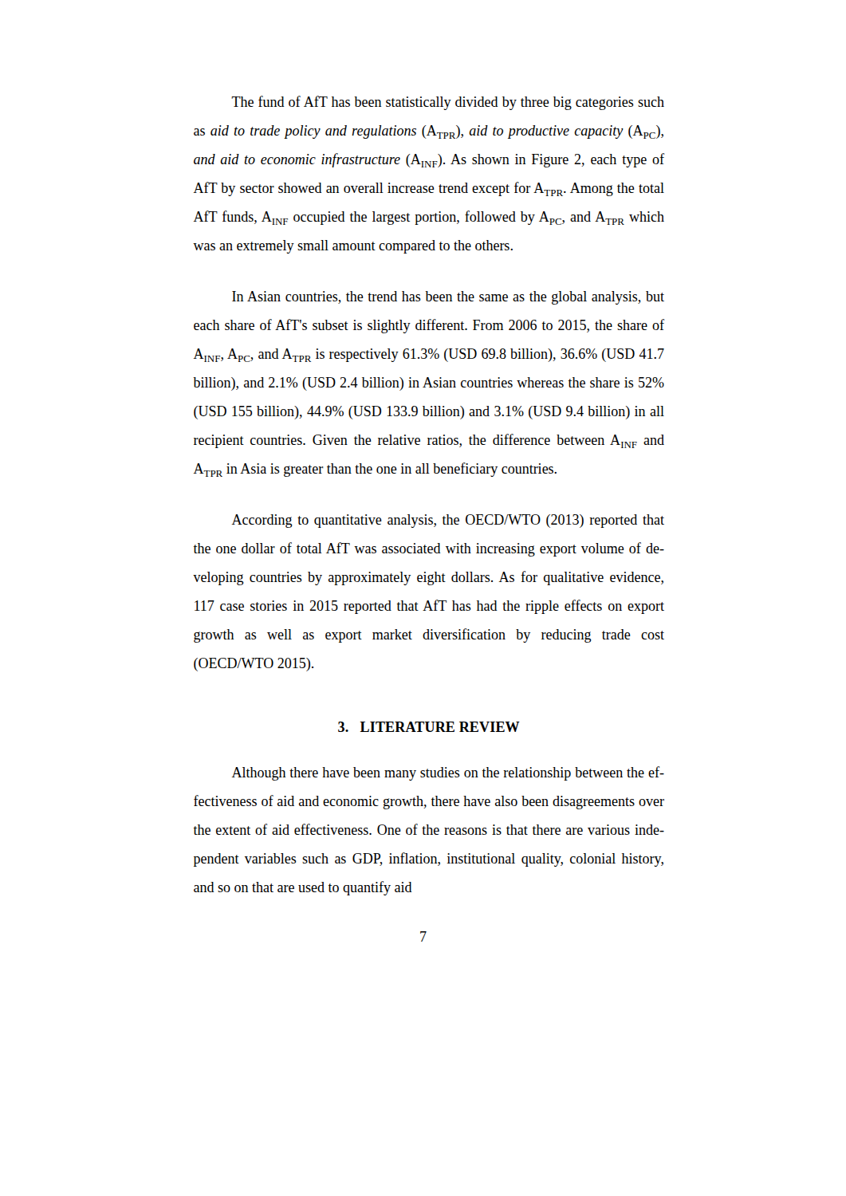The fund of AfT has been statistically divided by three big categories such as aid to trade policy and regulations (ATPR), aid to productive capacity (APC), and aid to economic infrastructure (AINF). As shown in Figure 2, each type of AfT by sector showed an overall increase trend except for ATPR. Among the total AfT funds, AINF occupied the largest portion, followed by APC, and ATPR which was an extremely small amount compared to the others.
In Asian countries, the trend has been the same as the global analysis, but each share of AfT's subset is slightly different. From 2006 to 2015, the share of AINF, APC, and ATPR is respectively 61.3% (USD 69.8 billion), 36.6% (USD 41.7 billion), and 2.1% (USD 2.4 billion) in Asian countries whereas the share is 52% (USD 155 billion), 44.9% (USD 133.9 billion) and 3.1% (USD 9.4 billion) in all recipient countries. Given the relative ratios, the difference between AINF and ATPR in Asia is greater than the one in all beneficiary countries.
According to quantitative analysis, the OECD/WTO (2013) reported that the one dollar of total AfT was associated with increasing export volume of developing countries by approximately eight dollars. As for qualitative evidence, 117 case stories in 2015 reported that AfT has had the ripple effects on export growth as well as export market diversification by reducing trade cost (OECD/WTO 2015).
3. Literature Review
Although there have been many studies on the relationship between the effectiveness of aid and economic growth, there have also been disagreements over the extent of aid effectiveness. One of the reasons is that there are various independent variables such as GDP, inflation, institutional quality, colonial history, and so on that are used to quantify aid
7